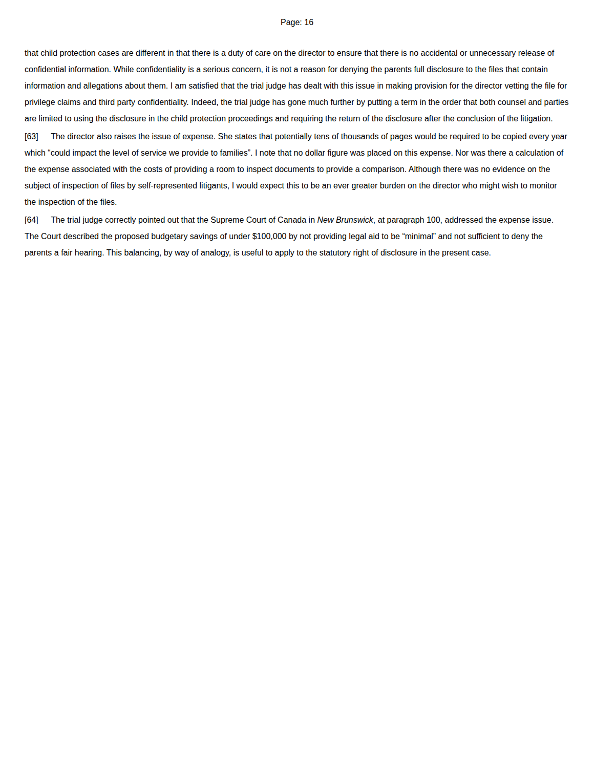Page: 16
that child protection cases are different in that there is a duty of care on the director to ensure that there is no accidental or unnecessary release of confidential information. While confidentiality is a serious concern, it is not a reason for denying the parents full disclosure to the files that contain information and allegations about them. I am satisfied that the trial judge has dealt with this issue in making provision for the director vetting the file for privilege claims and third party confidentiality. Indeed, the trial judge has gone much further by putting a term in the order that both counsel and parties are limited to using the disclosure in the child protection proceedings and requiring the return of the disclosure after the conclusion of the litigation.
[63] The director also raises the issue of expense. She states that potentially tens of thousands of pages would be required to be copied every year which “could impact the level of service we provide to families”. I note that no dollar figure was placed on this expense. Nor was there a calculation of the expense associated with the costs of providing a room to inspect documents to provide a comparison. Although there was no evidence on the subject of inspection of files by self-represented litigants, I would expect this to be an ever greater burden on the director who might wish to monitor the inspection of the files.
[64] The trial judge correctly pointed out that the Supreme Court of Canada in New Brunswick, at paragraph 100, addressed the expense issue. The Court described the proposed budgetary savings of under $100,000 by not providing legal aid to be “minimal” and not sufficient to deny the parents a fair hearing. This balancing, by way of analogy, is useful to apply to the statutory right of disclosure in the present case.